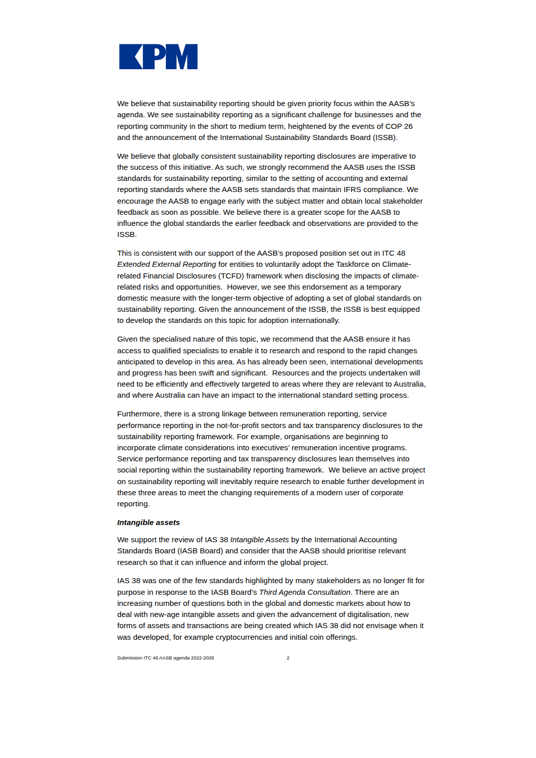KPMG
We believe that sustainability reporting should be given priority focus within the AASB’s agenda. We see sustainability reporting as a significant challenge for businesses and the reporting community in the short to medium term, heightened by the events of COP 26 and the announcement of the International Sustainability Standards Board (ISSB).
We believe that globally consistent sustainability reporting disclosures are imperative to the success of this initiative. As such, we strongly recommend the AASB uses the ISSB standards for sustainability reporting, similar to the setting of accounting and external reporting standards where the AASB sets standards that maintain IFRS compliance. We encourage the AASB to engage early with the subject matter and obtain local stakeholder feedback as soon as possible. We believe there is a greater scope for the AASB to influence the global standards the earlier feedback and observations are provided to the ISSB.
This is consistent with our support of the AASB’s proposed position set out in ITC 48 Extended External Reporting for entities to voluntarily adopt the Taskforce on Climate-related Financial Disclosures (TCFD) framework when disclosing the impacts of climate-related risks and opportunities. However, we see this endorsement as a temporary domestic measure with the longer-term objective of adopting a set of global standards on sustainability reporting. Given the announcement of the ISSB, the ISSB is best equipped to develop the standards on this topic for adoption internationally.
Given the specialised nature of this topic, we recommend that the AASB ensure it has access to qualified specialists to enable it to research and respond to the rapid changes anticipated to develop in this area. As has already been seen, international developments and progress has been swift and significant. Resources and the projects undertaken will need to be efficiently and effectively targeted to areas where they are relevant to Australia, and where Australia can have an impact to the international standard setting process.
Furthermore, there is a strong linkage between remuneration reporting, service performance reporting in the not-for-profit sectors and tax transparency disclosures to the sustainability reporting framework. For example, organisations are beginning to incorporate climate considerations into executives’ remuneration incentive programs. Service performance reporting and tax transparency disclosures lean themselves into social reporting within the sustainability reporting framework. We believe an active project on sustainability reporting will inevitably require research to enable further development in these three areas to meet the changing requirements of a modern user of corporate reporting.
Intangible assets
We support the review of IAS 38 Intangible Assets by the International Accounting Standards Board (IASB Board) and consider that the AASB should prioritise relevant research so that it can influence and inform the global project.
IAS 38 was one of the few standards highlighted by many stakeholders as no longer fit for purpose in response to the IASB Board’s Third Agenda Consultation. There are an increasing number of questions both in the global and domestic markets about how to deal with new-age intangible assets and given the advancement of digitalisation, new forms of assets and transactions are being created which IAS 38 did not envisage when it was developed, for example cryptocurrencies and initial coin offerings.
Submission ITC 46 AASB agenda 2022-2026 2